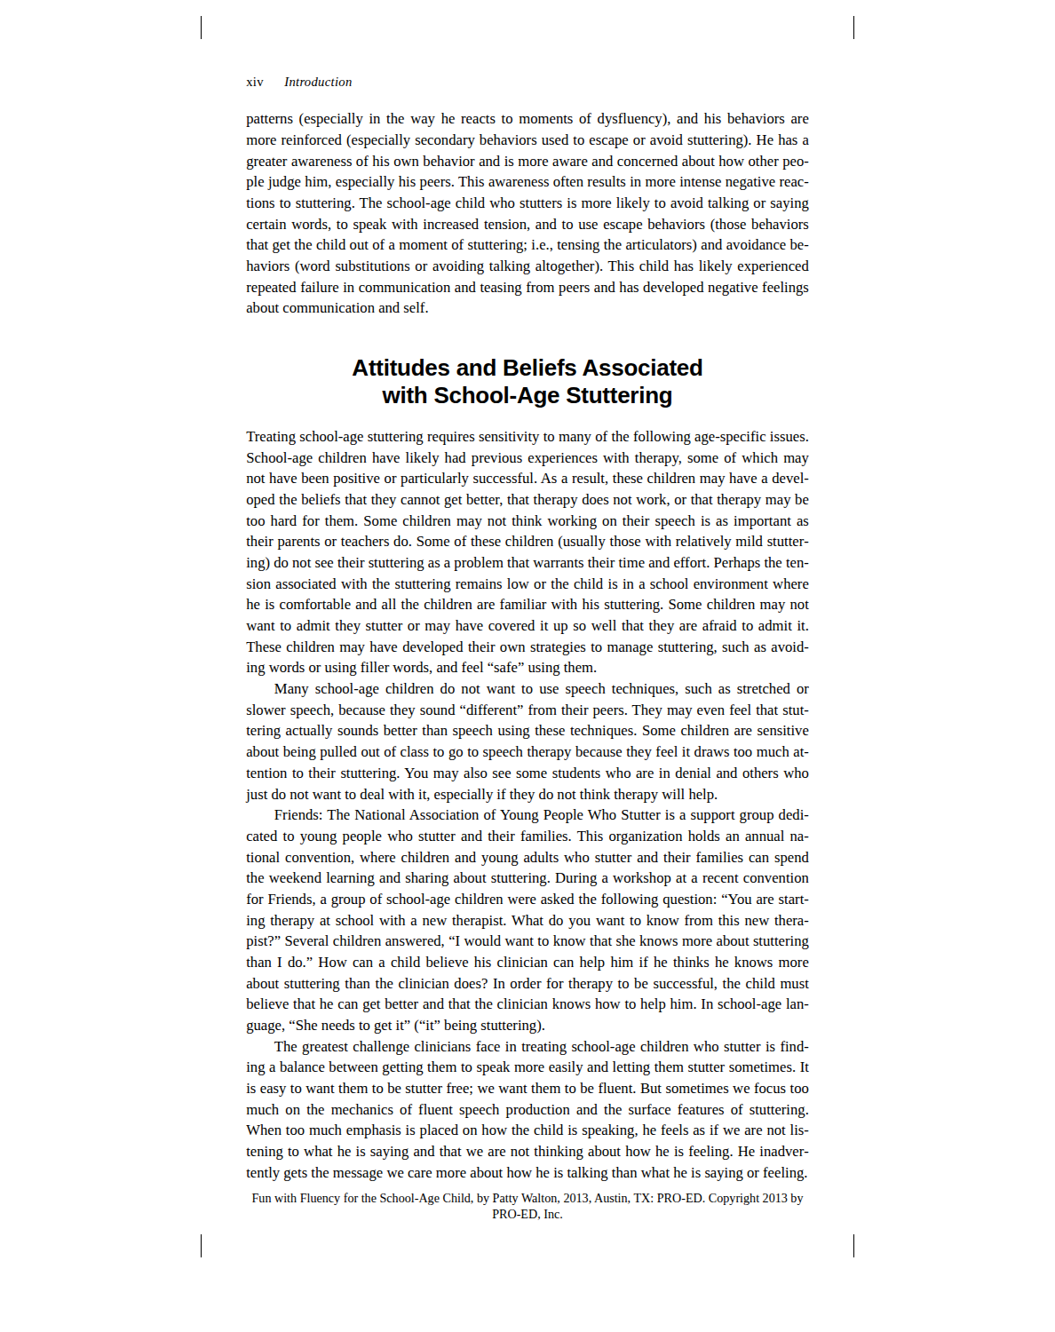xiv Introduction
patterns (especially in the way he reacts to moments of dysfluency), and his behaviors are more reinforced (especially secondary behaviors used to escape or avoid stuttering). He has a greater awareness of his own behavior and is more aware and concerned about how other people judge him, especially his peers. This awareness often results in more intense negative reactions to stuttering. The school-age child who stutters is more likely to avoid talking or saying certain words, to speak with increased tension, and to use escape behaviors (those behaviors that get the child out of a moment of stuttering; i.e., tensing the articulators) and avoidance behaviors (word substitutions or avoiding talking altogether). This child has likely experienced repeated failure in communication and teasing from peers and has developed negative feelings about communication and self.
Attitudes and Beliefs Associated
with School-Age Stuttering
Treating school-age stuttering requires sensitivity to many of the following age-specific issues. School-age children have likely had previous experiences with therapy, some of which may not have been positive or particularly successful. As a result, these children may have a developed the beliefs that they cannot get better, that therapy does not work, or that therapy may be too hard for them. Some children may not think working on their speech is as important as their parents or teachers do. Some of these children (usually those with relatively mild stuttering) do not see their stuttering as a problem that warrants their time and effort. Perhaps the tension associated with the stuttering remains low or the child is in a school environment where he is comfortable and all the children are familiar with his stuttering. Some children may not want to admit they stutter or may have covered it up so well that they are afraid to admit it. These children may have developed their own strategies to manage stuttering, such as avoiding words or using filler words, and feel “safe” using them.
Many school-age children do not want to use speech techniques, such as stretched or slower speech, because they sound “different” from their peers. They may even feel that stuttering actually sounds better than speech using these techniques. Some children are sensitive about being pulled out of class to go to speech therapy because they feel it draws too much attention to their stuttering. You may also see some students who are in denial and others who just do not want to deal with it, especially if they do not think therapy will help.
Friends: The National Association of Young People Who Stutter is a support group dedicated to young people who stutter and their families. This organization holds an annual national convention, where children and young adults who stutter and their families can spend the weekend learning and sharing about stuttering. During a workshop at a recent convention for Friends, a group of school-age children were asked the following question: “You are starting therapy at school with a new therapist. What do you want to know from this new therapist?” Several children answered, “I would want to know that she knows more about stuttering than I do.” How can a child believe his clinician can help him if he thinks he knows more about stuttering than the clinician does? In order for therapy to be successful, the child must believe that he can get better and that the clinician knows how to help him. In school-age language, “She needs to get it” (“it” being stuttering).
The greatest challenge clinicians face in treating school-age children who stutter is finding a balance between getting them to speak more easily and letting them stutter sometimes. It is easy to want them to be stutter free; we want them to be fluent. But sometimes we focus too much on the mechanics of fluent speech production and the surface features of stuttering. When too much emphasis is placed on how the child is speaking, he feels as if we are not listening to what he is saying and that we are not thinking about how he is feeling. He inadvertently gets the message we care more about how he is talking than what he is saying or feeling.
Fun with Fluency for the School-Age Child, by Patty Walton, 2013, Austin, TX: PRO-ED. Copyright 2013 by PRO-ED, Inc.